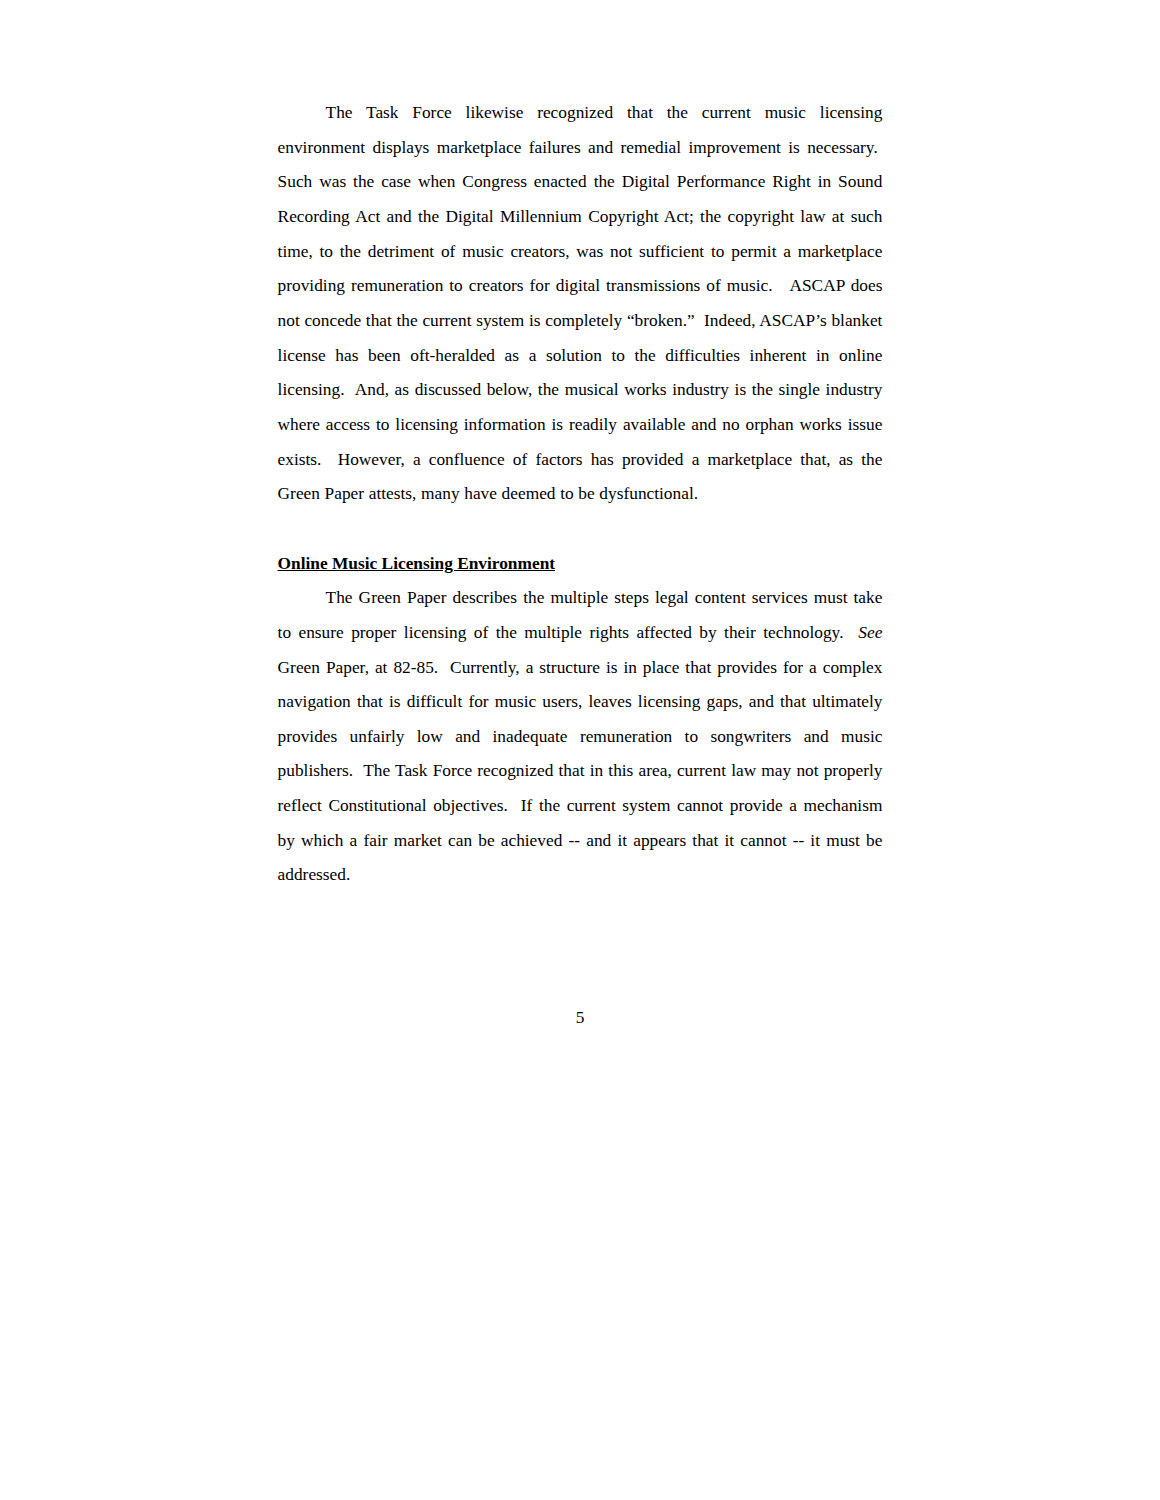The Task Force likewise recognized that the current music licensing environment displays marketplace failures and remedial improvement is necessary. Such was the case when Congress enacted the Digital Performance Right in Sound Recording Act and the Digital Millennium Copyright Act; the copyright law at such time, to the detriment of music creators, was not sufficient to permit a marketplace providing remuneration to creators for digital transmissions of music. ASCAP does not concede that the current system is completely “broken.” Indeed, ASCAP’s blanket license has been oft-heralded as a solution to the difficulties inherent in online licensing. And, as discussed below, the musical works industry is the single industry where access to licensing information is readily available and no orphan works issue exists. However, a confluence of factors has provided a marketplace that, as the Green Paper attests, many have deemed to be dysfunctional.
Online Music Licensing Environment
The Green Paper describes the multiple steps legal content services must take to ensure proper licensing of the multiple rights affected by their technology. See Green Paper, at 82-85. Currently, a structure is in place that provides for a complex navigation that is difficult for music users, leaves licensing gaps, and that ultimately provides unfairly low and inadequate remuneration to songwriters and music publishers. The Task Force recognized that in this area, current law may not properly reflect Constitutional objectives. If the current system cannot provide a mechanism by which a fair market can be achieved -- and it appears that it cannot -- it must be addressed.
5